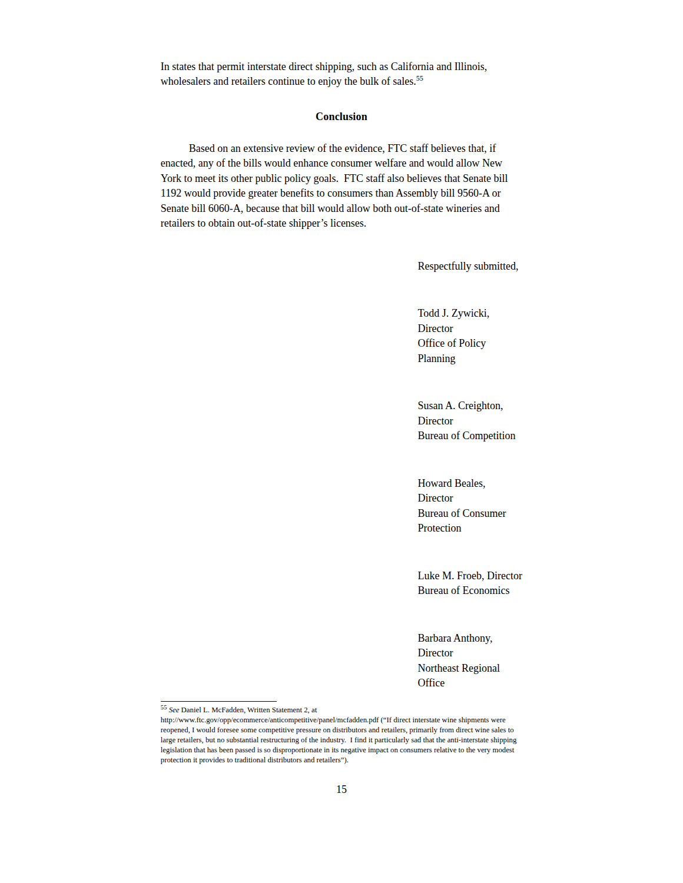In states that permit interstate direct shipping, such as California and Illinois, wholesalers and retailers continue to enjoy the bulk of sales.55
Conclusion
Based on an extensive review of the evidence, FTC staff believes that, if enacted, any of the bills would enhance consumer welfare and would allow New York to meet its other public policy goals. FTC staff also believes that Senate bill 1192 would provide greater benefits to consumers than Assembly bill 9560-A or Senate bill 6060-A, because that bill would allow both out-of-state wineries and retailers to obtain out-of-state shipper’s licenses.
Respectfully submitted,
Todd J. Zywicki, Director
Office of Policy Planning
Susan A. Creighton, Director
Bureau of Competition
Howard Beales, Director
Bureau of Consumer Protection
Luke M. Froeb, Director
Bureau of Economics
Barbara Anthony, Director
Northeast Regional Office
55 See Daniel L. McFadden, Written Statement 2, at
http://www.ftc.gov/opp/ecommerce/anticompetitive/panel/mcfadden.pdf (“If direct interstate wine shipments were reopened, I would foresee some competitive pressure on distributors and retailers, primarily from direct wine sales to large retailers, but no substantial restructuring of the industry. I find it particularly sad that the anti-interstate shipping legislation that has been passed is so disproportionate in its negative impact on consumers relative to the very modest protection it provides to traditional distributors and retailers”).
15